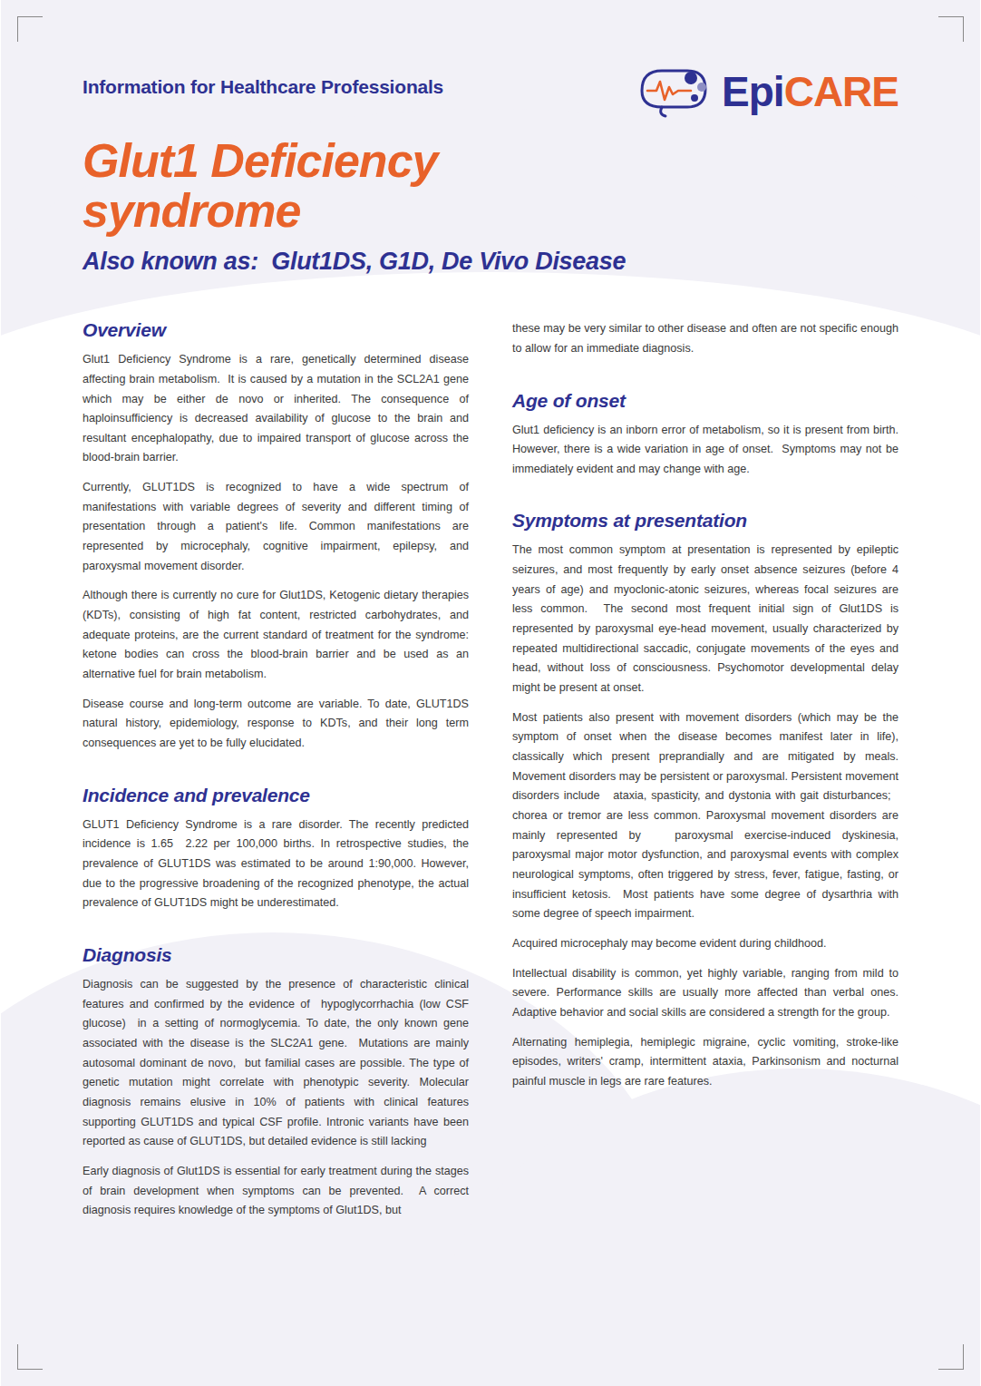Information for Healthcare Professionals
Epi CARE
Glut1 Deficiency syndrome
Also known as: Glut1DS, G1D, De Vivo Disease
Overview
Glut1 Deficiency Syndrome is a rare, genetically determined disease affecting brain metabolism. It is caused by a mutation in the SCL2A1 gene which may be either de novo or inherited. The consequence of haploinsufficiency is decreased availability of glucose to the brain and resultant encephalopathy, due to impaired transport of glucose across the blood-brain barrier.
Currently, GLUT1DS is recognized to have a wide spectrum of manifestations with variable degrees of severity and different timing of presentation through a patient's life. Common manifestations are represented by microcephaly, cognitive impairment, epilepsy, and paroxysmal movement disorder.
Although there is currently no cure for Glut1DS, Ketogenic dietary therapies (KDTs), consisting of high fat content, restricted carbohydrates, and adequate proteins, are the current standard of treatment for the syndrome: ketone bodies can cross the blood-brain barrier and be used as an alternative fuel for brain metabolism.
Disease course and long-term outcome are variable. To date, GLUT1DS natural history, epidemiology, response to KDTs, and their long term consequences are yet to be fully elucidated.
Incidence and prevalence
GLUT1 Deficiency Syndrome is a rare disorder. The recently predicted incidence is 1.65 2.22 per 100,000 births. In retrospective studies, the prevalence of GLUT1DS was estimated to be around 1:90,000. However, due to the progressive broadening of the recognized phenotype, the actual prevalence of GLUT1DS might be underestimated.
Diagnosis
Diagnosis can be suggested by the presence of characteristic clinical features and confirmed by the evidence of hypoglycorrhachia (low CSF glucose) in a setting of normoglycemia. To date, the only known gene associated with the disease is the SLC2A1 gene. Mutations are mainly autosomal dominant de novo, but familial cases are possible. The type of genetic mutation might correlate with phenotypic severity. Molecular diagnosis remains elusive in 10% of patients with clinical features supporting GLUT1DS and typical CSF profile. Intronic variants have been reported as cause of GLUT1DS, but detailed evidence is still lacking
Early diagnosis of Glut1DS is essential for early treatment during the stages of brain development when symptoms can be prevented. A correct diagnosis requires knowledge of the symptoms of Glut1DS, but
these may be very similar to other disease and often are not specific enough to allow for an immediate diagnosis.
Age of onset
Glut1 deficiency is an inborn error of metabolism, so it is present from birth. However, there is a wide variation in age of onset. Symptoms may not be immediately evident and may change with age.
Symptoms at presentation
The most common symptom at presentation is represented by epileptic seizures, and most frequently by early onset absence seizures (before 4 years of age) and myoclonic-atonic seizures, whereas focal seizures are less common. The second most frequent initial sign of Glut1DS is represented by paroxysmal eye-head movement, usually characterized by repeated multidirectional saccadic, conjugate movements of the eyes and head, without loss of consciousness. Psychomotor developmental delay might be present at onset.
Most patients also present with movement disorders (which may be the symptom of onset when the disease becomes manifest later in life), classically which present preprandially and are mitigated by meals. Movement disorders may be persistent or paroxysmal. Persistent movement disorders include ataxia, spasticity, and dystonia with gait disturbances; chorea or tremor are less common. Paroxysmal movement disorders are mainly represented by paroxysmal exercise-induced dyskinesia, paroxysmal major motor dysfunction, and paroxysmal events with complex neurological symptoms, often triggered by stress, fever, fatigue, fasting, or insufficient ketosis. Most patients have some degree of dysarthria with some degree of speech impairment.
Acquired microcephaly may become evident during childhood.
Intellectual disability is common, yet highly variable, ranging from mild to severe. Performance skills are usually more affected than verbal ones. Adaptive behavior and social skills are considered a strength for the group.
Alternating hemiplegia, hemiplegic migraine, cyclic vomiting, stroke-like episodes, writers' cramp, intermittent ataxia, Parkinsonism and nocturnal painful muscle in legs are rare features.